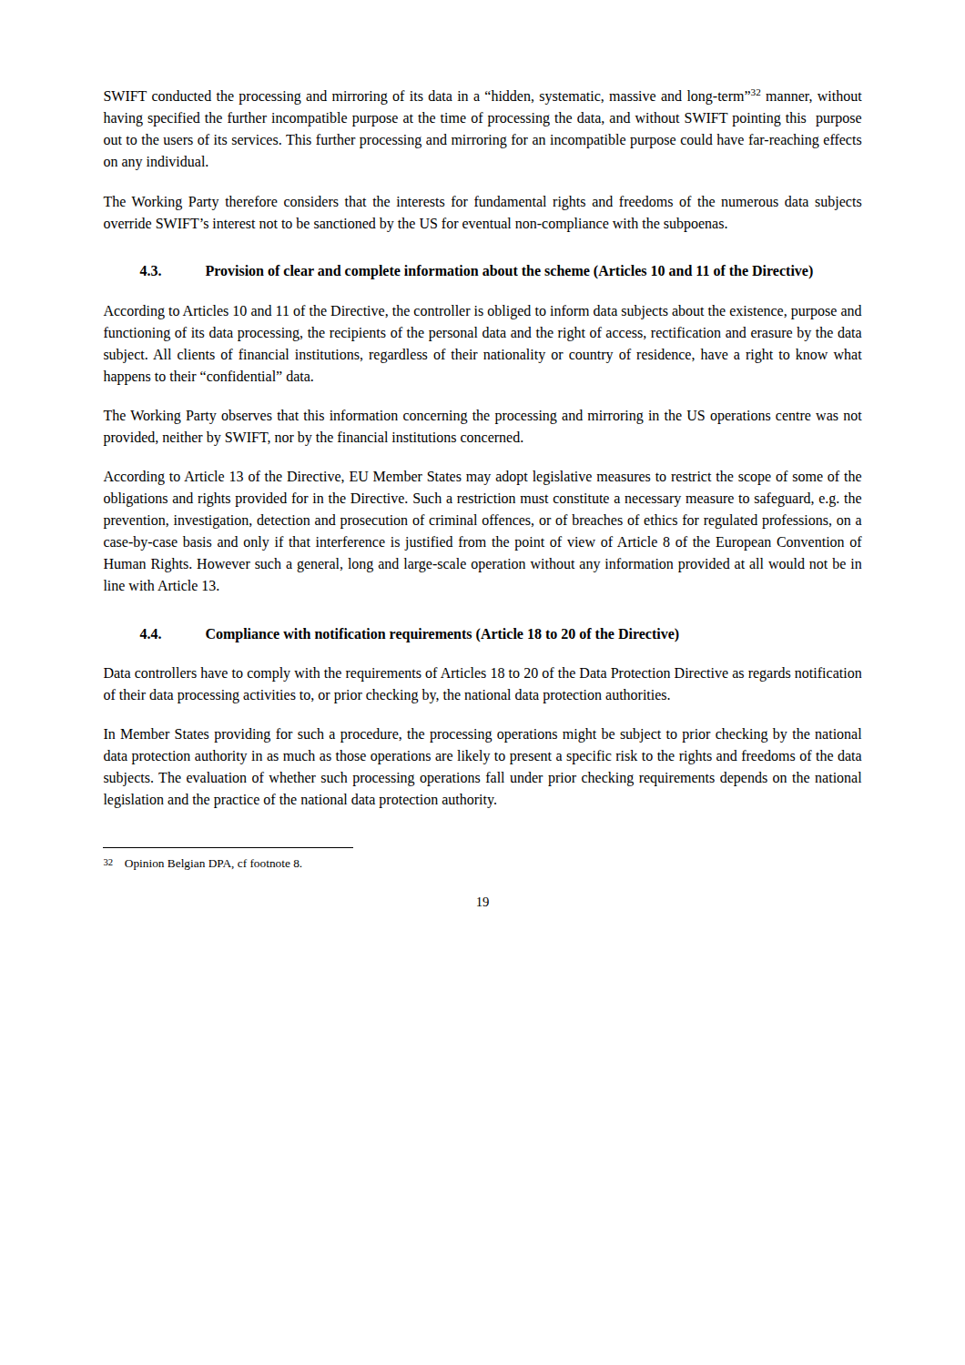SWIFT conducted the processing and mirroring of its data in a “hidden, systematic, massive and long-term”32 manner, without having specified the further incompatible purpose at the time of processing the data, and without SWIFT pointing this purpose out to the users of its services. This further processing and mirroring for an incompatible purpose could have far-reaching effects on any individual.
The Working Party therefore considers that the interests for fundamental rights and freedoms of the numerous data subjects override SWIFT’s interest not to be sanctioned by the US for eventual non-compliance with the subpoenas.
4.3. Provision of clear and complete information about the scheme (Articles 10 and 11 of the Directive)
According to Articles 10 and 11 of the Directive, the controller is obliged to inform data subjects about the existence, purpose and functioning of its data processing, the recipients of the personal data and the right of access, rectification and erasure by the data subject. All clients of financial institutions, regardless of their nationality or country of residence, have a right to know what happens to their “confidential” data.
The Working Party observes that this information concerning the processing and mirroring in the US operations centre was not provided, neither by SWIFT, nor by the financial institutions concerned.
According to Article 13 of the Directive, EU Member States may adopt legislative measures to restrict the scope of some of the obligations and rights provided for in the Directive. Such a restriction must constitute a necessary measure to safeguard, e.g. the prevention, investigation, detection and prosecution of criminal offences, or of breaches of ethics for regulated professions, on a case-by-case basis and only if that interference is justified from the point of view of Article 8 of the European Convention of Human Rights. However such a general, long and large-scale operation without any information provided at all would not be in line with Article 13.
4.4. Compliance with notification requirements (Article 18 to 20 of the Directive)
Data controllers have to comply with the requirements of Articles 18 to 20 of the Data Protection Directive as regards notification of their data processing activities to, or prior checking by, the national data protection authorities.
In Member States providing for such a procedure, the processing operations might be subject to prior checking by the national data protection authority in as much as those operations are likely to present a specific risk to the rights and freedoms of the data subjects. The evaluation of whether such processing operations fall under prior checking requirements depends on the national legislation and the practice of the national data protection authority.
32 Opinion Belgian DPA, cf footnote 8.
19